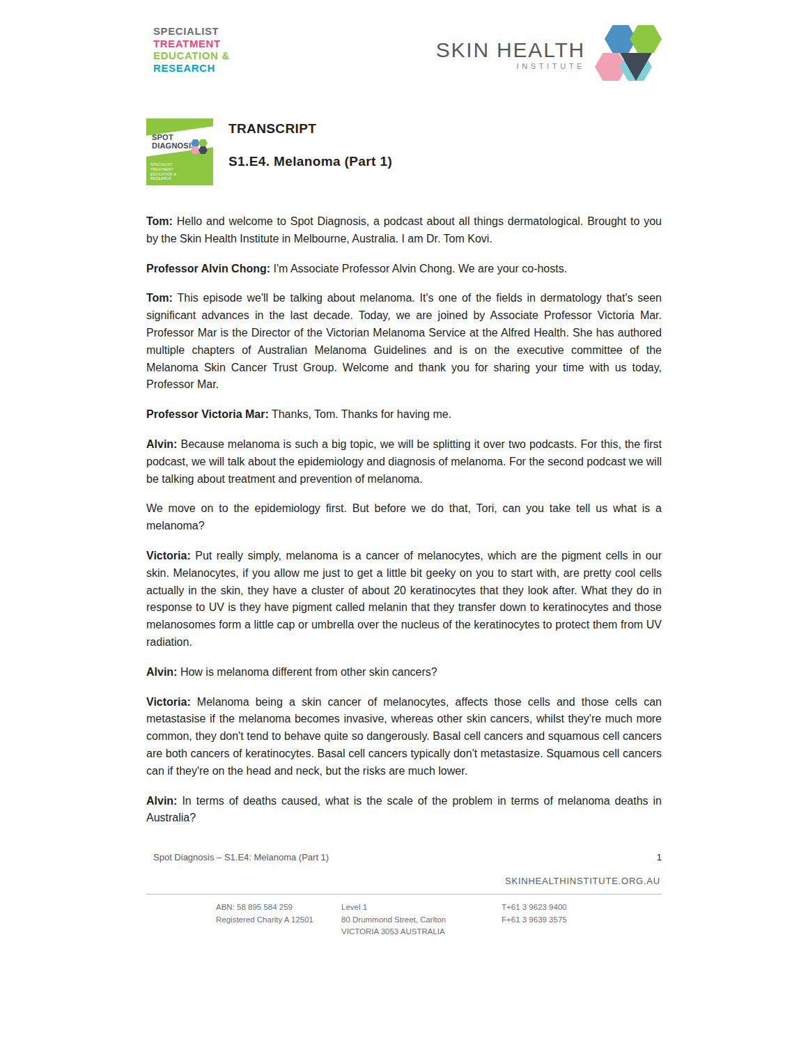Specialist Treatment Education & Research
SKIN HEALTH
INSTITUTE
SPOT
DIAGNOSIS
Specialist
Treatment
Education &
Research
TRANSCRIPT
S1.E4. Melanoma (Part 1)
Tom: Hello and welcome to Spot Diagnosis, a podcast about all things dermatological. Brought to you by the Skin Health Institute in Melbourne, Australia. I am Dr. Tom Kovi.
Professor Alvin Chong: I'm Associate Professor Alvin Chong. We are your co-hosts.
Tom: This episode we'll be talking about melanoma. It's one of the fields in dermatology that's seen significant advances in the last decade. Today, we are joined by Associate Professor Victoria Mar. Professor Mar is the Director of the Victorian Melanoma Service at the Alfred Health. She has authored multiple chapters of Australian Melanoma Guidelines and is on the executive committee of the Melanoma Skin Cancer Trust Group. Welcome and thank you for sharing your time with us today, Professor Mar.
Professor Victoria Mar: Thanks, Tom. Thanks for having me.
Alvin: Because melanoma is such a big topic, we will be splitting it over two podcasts. For this, the first podcast, we will talk about the epidemiology and diagnosis of melanoma. For the second podcast we will be talking about treatment and prevention of melanoma.
We move on to the epidemiology first. But before we do that, Tori, can you take tell us what is a melanoma?
Victoria: Put really simply, melanoma is a cancer of melanocytes, which are the pigment cells in our skin. Melanocytes, if you allow me just to get a little bit geeky on you to start with, are pretty cool cells actually in the skin, they have a cluster of about 20 keratinocytes that they look after. What they do in response to UV is they have pigment called melanin that they transfer down to keratinocytes and those melanosomes form a little cap or umbrella over the nucleus of the keratinocytes to protect them from UV radiation.
Alvin: How is melanoma different from other skin cancers?
Victoria: Melanoma being a skin cancer of melanocytes, affects those cells and those cells can metastasise if the melanoma becomes invasive, whereas other skin cancers, whilst they're much more common, they don't tend to behave quite so dangerously. Basal cell cancers and squamous cell cancers are both cancers of keratinocytes. Basal cell cancers typically don't metastasize. Squamous cell cancers can if they're on the head and neck, but the risks are much lower.
Alvin: In terms of deaths caused, what is the scale of the problem in terms of melanoma deaths in Australia?
Spot Diagnosis – S1.E4: Melanoma (Part 1) 1
SKINHEALTHINSTITUTE.ORG.AU
ABN: 58 895 584 259
Registered Charity A 12501
Level 1
80 Drummond Street, Carlton
VICTORIA 3053 AUSTRALIA
T+61 3 9623 9400
F+61 3 9639 3575